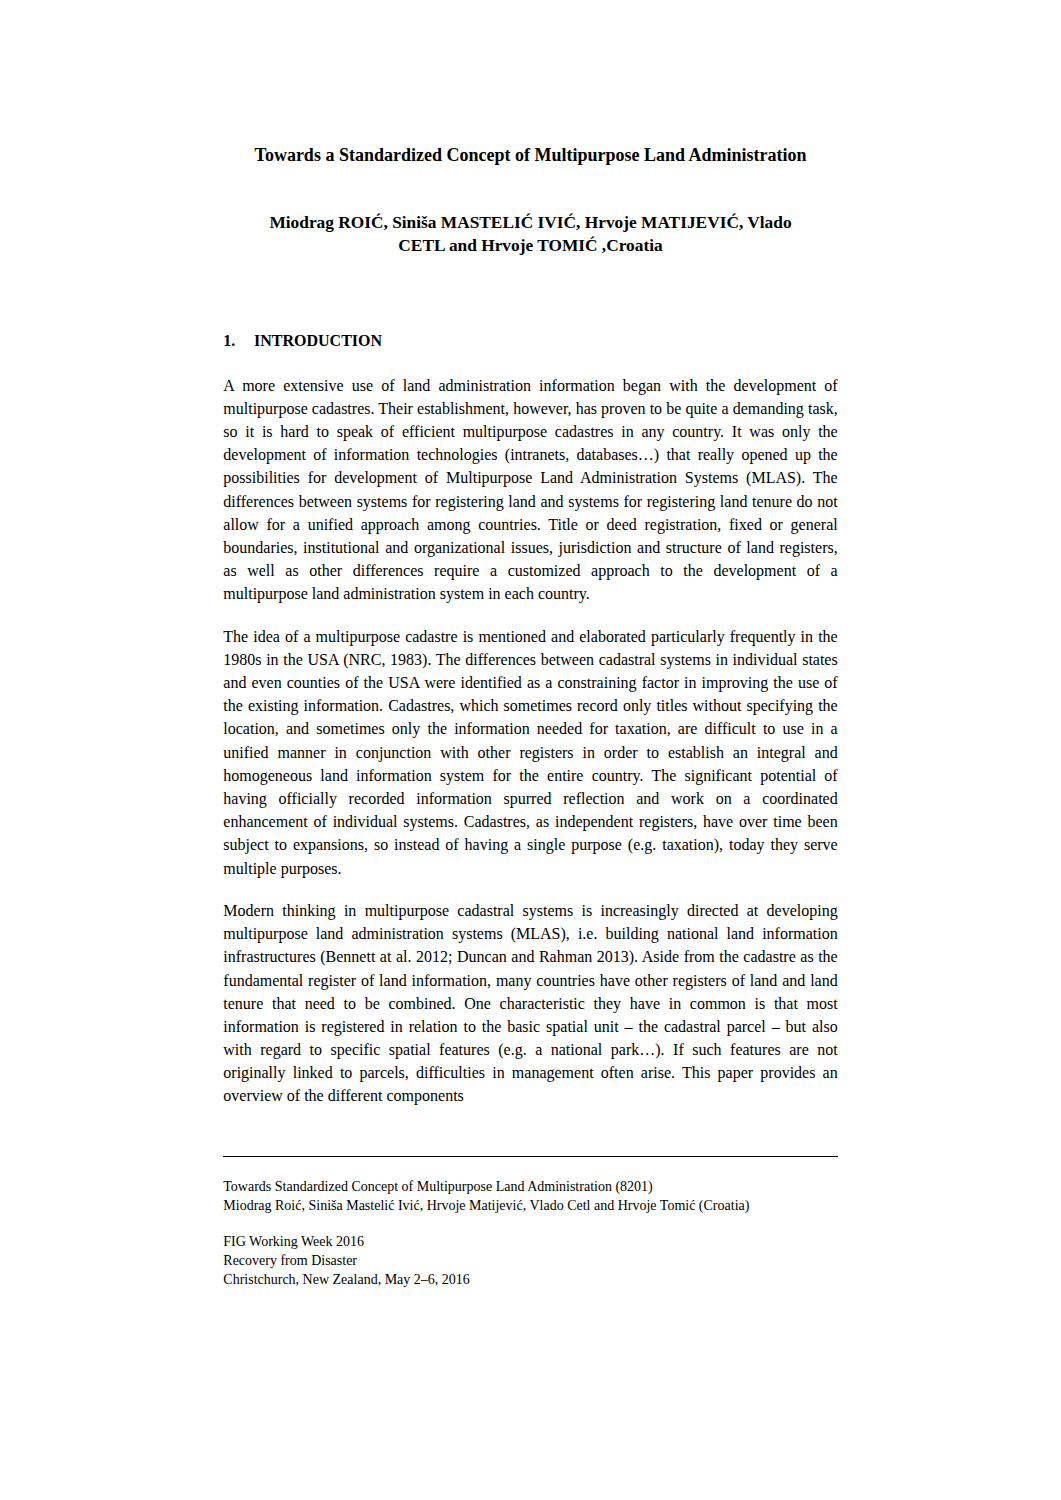Towards a Standardized Concept of Multipurpose Land Administration
Miodrag ROIĆ, Siniša MASTELIĆ IVIĆ, Hrvoje MATIJEVIĆ, Vlado CETL and Hrvoje TOMIĆ ,Croatia
1. INTRODUCTION
A more extensive use of land administration information began with the development of multipurpose cadastres. Their establishment, however, has proven to be quite a demanding task, so it is hard to speak of efficient multipurpose cadastres in any country. It was only the development of information technologies (intranets, databases…) that really opened up the possibilities for development of Multipurpose Land Administration Systems (MLAS). The differences between systems for registering land and systems for registering land tenure do not allow for a unified approach among countries. Title or deed registration, fixed or general boundaries, institutional and organizational issues, jurisdiction and structure of land registers, as well as other differences require a customized approach to the development of a multipurpose land administration system in each country.
The idea of a multipurpose cadastre is mentioned and elaborated particularly frequently in the 1980s in the USA (NRC, 1983). The differences between cadastral systems in individual states and even counties of the USA were identified as a constraining factor in improving the use of the existing information. Cadastres, which sometimes record only titles without specifying the location, and sometimes only the information needed for taxation, are difficult to use in a unified manner in conjunction with other registers in order to establish an integral and homogeneous land information system for the entire country. The significant potential of having officially recorded information spurred reflection and work on a coordinated enhancement of individual systems. Cadastres, as independent registers, have over time been subject to expansions, so instead of having a single purpose (e.g. taxation), today they serve multiple purposes.
Modern thinking in multipurpose cadastral systems is increasingly directed at developing multipurpose land administration systems (MLAS), i.e. building national land information infrastructures (Bennett at al. 2012; Duncan and Rahman 2013). Aside from the cadastre as the fundamental register of land information, many countries have other registers of land and land tenure that need to be combined. One characteristic they have in common is that most information is registered in relation to the basic spatial unit – the cadastral parcel – but also with regard to specific spatial features (e.g. a national park…). If such features are not originally linked to parcels, difficulties in management often arise. This paper provides an overview of the different components
Towards Standardized Concept of Multipurpose Land Administration (8201)
Miodrag Roić, Siniša Mastelić Ivić, Hrvoje Matijević, Vlado Cetl and Hrvoje Tomić (Croatia)
FIG Working Week 2016
Recovery from Disaster
Christchurch, New Zealand, May 2–6, 2016